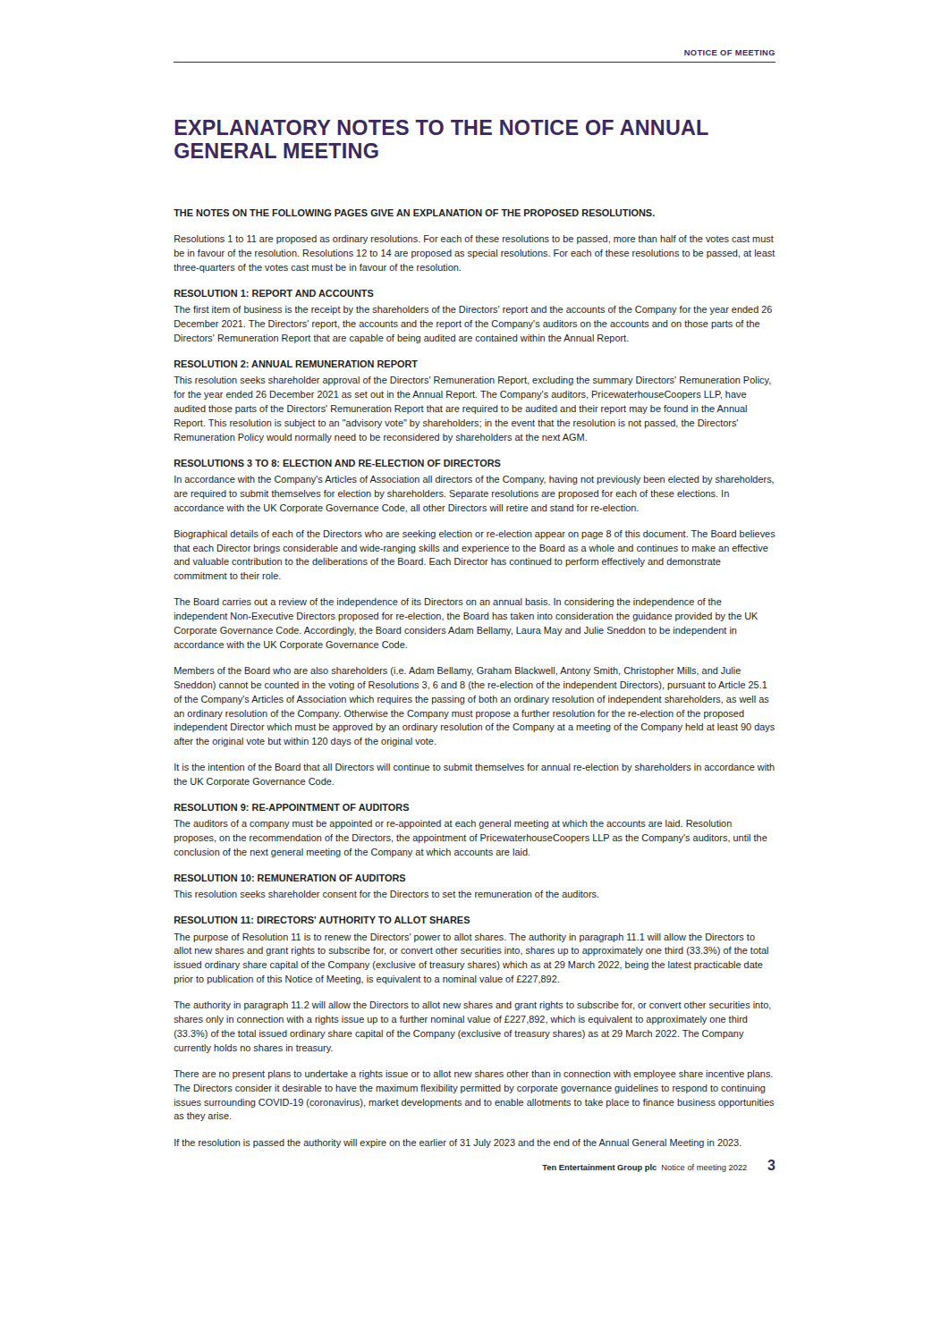Notice of Meeting
Explanatory Notes to the Notice of Annual General Meeting
THE NOTES ON THE FOLLOWING PAGES GIVE AN EXPLANATION OF THE PROPOSED RESOLUTIONS.
Resolutions 1 to 11 are proposed as ordinary resolutions. For each of these resolutions to be passed, more than half of the votes cast must be in favour of the resolution. Resolutions 12 to 14 are proposed as special resolutions. For each of these resolutions to be passed, at least three-quarters of the votes cast must be in favour of the resolution.
RESOLUTION 1: REPORT AND ACCOUNTS
The first item of business is the receipt by the shareholders of the Directors' report and the accounts of the Company for the year ended 26 December 2021. The Directors' report, the accounts and the report of the Company's auditors on the accounts and on those parts of the Directors' Remuneration Report that are capable of being audited are contained within the Annual Report.
RESOLUTION 2: ANNUAL REMUNERATION REPORT
This resolution seeks shareholder approval of the Directors' Remuneration Report, excluding the summary Directors' Remuneration Policy, for the year ended 26 December 2021 as set out in the Annual Report. The Company's auditors, PricewaterhouseCoopers LLP, have audited those parts of the Directors' Remuneration Report that are required to be audited and their report may be found in the Annual Report. This resolution is subject to an "advisory vote" by shareholders; in the event that the resolution is not passed, the Directors' Remuneration Policy would normally need to be reconsidered by shareholders at the next AGM.
RESOLUTIONS 3 TO 8: ELECTION AND RE-ELECTION OF DIRECTORS
In accordance with the Company's Articles of Association all directors of the Company, having not previously been elected by shareholders, are required to submit themselves for election by shareholders. Separate resolutions are proposed for each of these elections. In accordance with the UK Corporate Governance Code, all other Directors will retire and stand for re-election.
Biographical details of each of the Directors who are seeking election or re-election appear on page 8 of this document. The Board believes that each Director brings considerable and wide-ranging skills and experience to the Board as a whole and continues to make an effective and valuable contribution to the deliberations of the Board. Each Director has continued to perform effectively and demonstrate commitment to their role.
The Board carries out a review of the independence of its Directors on an annual basis. In considering the independence of the independent Non-Executive Directors proposed for re-election, the Board has taken into consideration the guidance provided by the UK Corporate Governance Code. Accordingly, the Board considers Adam Bellamy, Laura May and Julie Sneddon to be independent in accordance with the UK Corporate Governance Code.
Members of the Board who are also shareholders (i.e. Adam Bellamy, Graham Blackwell, Antony Smith, Christopher Mills, and Julie Sneddon) cannot be counted in the voting of Resolutions 3, 6 and 8 (the re-election of the independent Directors), pursuant to Article 25.1 of the Company's Articles of Association which requires the passing of both an ordinary resolution of independent shareholders, as well as an ordinary resolution of the Company. Otherwise the Company must propose a further resolution for the re-election of the proposed independent Director which must be approved by an ordinary resolution of the Company at a meeting of the Company held at least 90 days after the original vote but within 120 days of the original vote.
It is the intention of the Board that all Directors will continue to submit themselves for annual re-election by shareholders in accordance with the UK Corporate Governance Code.
RESOLUTION 9: RE-APPOINTMENT OF AUDITORS
The auditors of a company must be appointed or re-appointed at each general meeting at which the accounts are laid. Resolution proposes, on the recommendation of the Directors, the appointment of PricewaterhouseCoopers LLP as the Company's auditors, until the conclusion of the next general meeting of the Company at which accounts are laid.
RESOLUTION 10: REMUNERATION OF AUDITORS
This resolution seeks shareholder consent for the Directors to set the remuneration of the auditors.
RESOLUTION 11: DIRECTORS' AUTHORITY TO ALLOT SHARES
The purpose of Resolution 11 is to renew the Directors' power to allot shares. The authority in paragraph 11.1 will allow the Directors to allot new shares and grant rights to subscribe for, or convert other securities into, shares up to approximately one third (33.3%) of the total issued ordinary share capital of the Company (exclusive of treasury shares) which as at 29 March 2022, being the latest practicable date prior to publication of this Notice of Meeting, is equivalent to a nominal value of £227,892.
The authority in paragraph 11.2 will allow the Directors to allot new shares and grant rights to subscribe for, or convert other securities into, shares only in connection with a rights issue up to a further nominal value of £227,892, which is equivalent to approximately one third (33.3%) of the total issued ordinary share capital of the Company (exclusive of treasury shares) as at 29 March 2022. The Company currently holds no shares in treasury.
There are no present plans to undertake a rights issue or to allot new shares other than in connection with employee share incentive plans. The Directors consider it desirable to have the maximum flexibility permitted by corporate governance guidelines to respond to continuing issues surrounding COVID-19 (coronavirus), market developments and to enable allotments to take place to finance business opportunities as they arise.
If the resolution is passed the authority will expire on the earlier of 31 July 2023 and the end of the Annual General Meeting in 2023.
Ten Entertainment Group plc Notice of meeting 2022 3